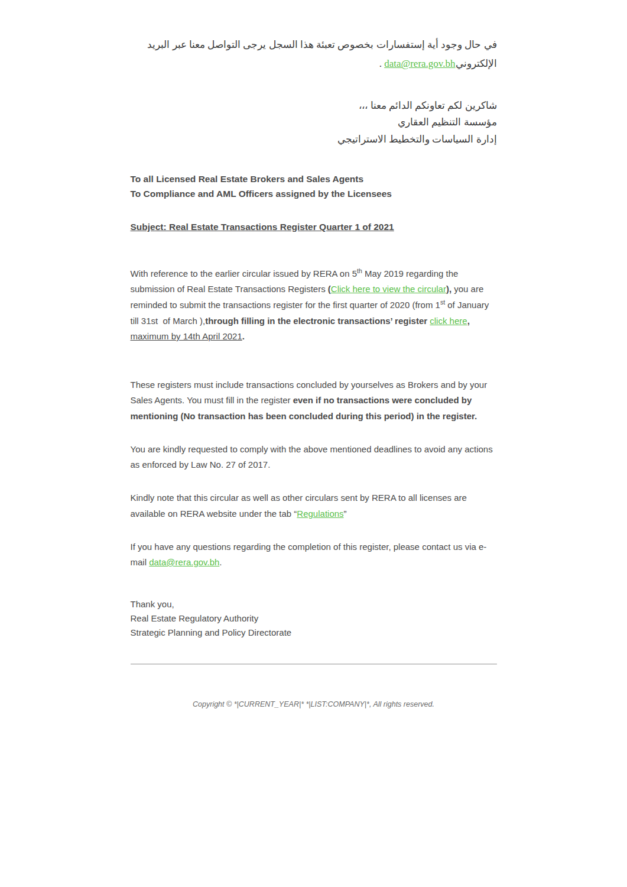في حال وجود أية إستفسارات بخصوص تعبئة هذا السجل يرجى التواصل معنا عبر البريد الإلكترونيdata@rera.gov.bh .
شاكرين لكم تعاونكم الدائم معنا ،،،
مؤسسة التنظيم العقاري
إدارة السياسات والتخطيط الاستراتيجي
To all Licensed Real Estate Brokers and Sales Agents
To Compliance and AML Officers assigned by the Licensees
Subject: Real Estate Transactions Register Quarter 1 of 2021
With reference to the earlier circular issued by RERA on 5th May 2019 regarding the submission of Real Estate Transactions Registers (Click here to view the circular), you are reminded to submit the transactions register for the first quarter of 2020 (from 1st of January till 31st of March ),through filling in the electronic transactions’ register click here, maximum by 14th April 2021.
These registers must include transactions concluded by yourselves as Brokers and by your Sales Agents. You must fill in the register even if no transactions were concluded by mentioning (No transaction has been concluded during this period) in the register.
You are kindly requested to comply with the above mentioned deadlines to avoid any actions as enforced by Law No. 27 of 2017.
Kindly note that this circular as well as other circulars sent by RERA to all licenses are available on RERA website under the tab “Regulations”
If you have any questions regarding the completion of this register, please contact us via e-mail data@rera.gov.bh.
Thank you,
Real Estate Regulatory Authority
Strategic Planning and Policy Directorate
Copyright © *|CURRENT_YEAR|* *|LIST:COMPANY|*, All rights reserved.